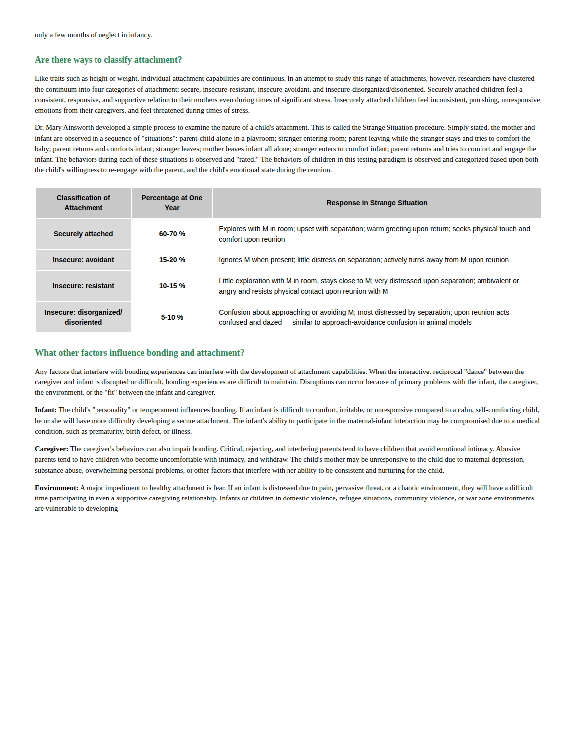only a few months of neglect in infancy.
Are there ways to classify attachment?
Like traits such as height or weight, individual attachment capabilities are continuous. In an attempt to study this range of attachments, however, researchers have clustered the continuum into four categories of attachment: secure, insecure-resistant, insecure-avoidant, and insecure-disorganized/disoriented. Securely attached children feel a consistent, responsive, and supportive relation to their mothers even during times of significant stress. Insecurely attached children feel inconsistent, punishing, unresponsive emotions from their caregivers, and feel threatened during times of stress.
Dr. Mary Ainsworth developed a simple process to examine the nature of a child's attachment. This is called the Strange Situation procedure. Simply stated, the mother and infant are observed in a sequence of "situations": parent-child alone in a playroom; stranger entering room; parent leaving while the stranger stays and tries to comfort the baby; parent returns and comforts infant; stranger leaves; mother leaves infant all alone; stranger enters to comfort infant; parent returns and tries to comfort and engage the infant. The behaviors during each of these situations is observed and "rated." The behaviors of children in this testing paradigm is observed and categorized based upon both the child's willingness to re-engage with the parent, and the child's emotional state during the reunion.
| Classification of Attachment | Percentage at One Year | Response in Strange Situation |
| --- | --- | --- |
| Securely attached | 60-70 % | Explores with M in room; upset with separation; warm greeting upon return; seeks physical touch and comfort upon reunion |
| Insecure: avoidant | 15-20 % | Ignores M when present; little distress on separation; actively turns away from M upon reunion |
| Insecure: resistant | 10-15 % | Little exploration with M in room, stays close to M; very distressed upon separation; ambivalent or angry and resists physical contact upon reunion with M |
| Insecure: disorganized/ disoriented | 5-10 % | Confusion about approaching or avoiding M; most distressed by separation; upon reunion acts confused and dazed — similar to approach-avoidance confusion in animal models |
What other factors influence bonding and attachment?
Any factors that interfere with bonding experiences can interfere with the development of attachment capabilities. When the interactive, reciprocal "dance" between the caregiver and infant is disrupted or difficult, bonding experiences are difficult to maintain. Disruptions can occur because of primary problems with the infant, the caregiver, the environment, or the "fit" between the infant and caregiver.
Infant: The child's "personality" or temperament influences bonding. If an infant is difficult to comfort, irritable, or unresponsive compared to a calm, self-comforting child, he or she will have more difficulty developing a secure attachment. The infant's ability to participate in the maternal-infant interaction may be compromised due to a medical condition, such as prematurity, birth defect, or illness.
Caregiver: The caregiver's behaviors can also impair bonding. Critical, rejecting, and interfering parents tend to have children that avoid emotional intimacy. Abusive parents tend to have children who become uncomfortable with intimacy, and withdraw. The child's mother may be unresponsive to the child due to maternal depression, substance abuse, overwhelming personal problems, or other factors that interfere with her ability to be consistent and nurturing for the child.
Environment: A major impediment to healthy attachment is fear. If an infant is distressed due to pain, pervasive threat, or a chaotic environment, they will have a difficult time participating in even a supportive caregiving relationship. Infants or children in domestic violence, refugee situations, community violence, or war zone environments are vulnerable to developing